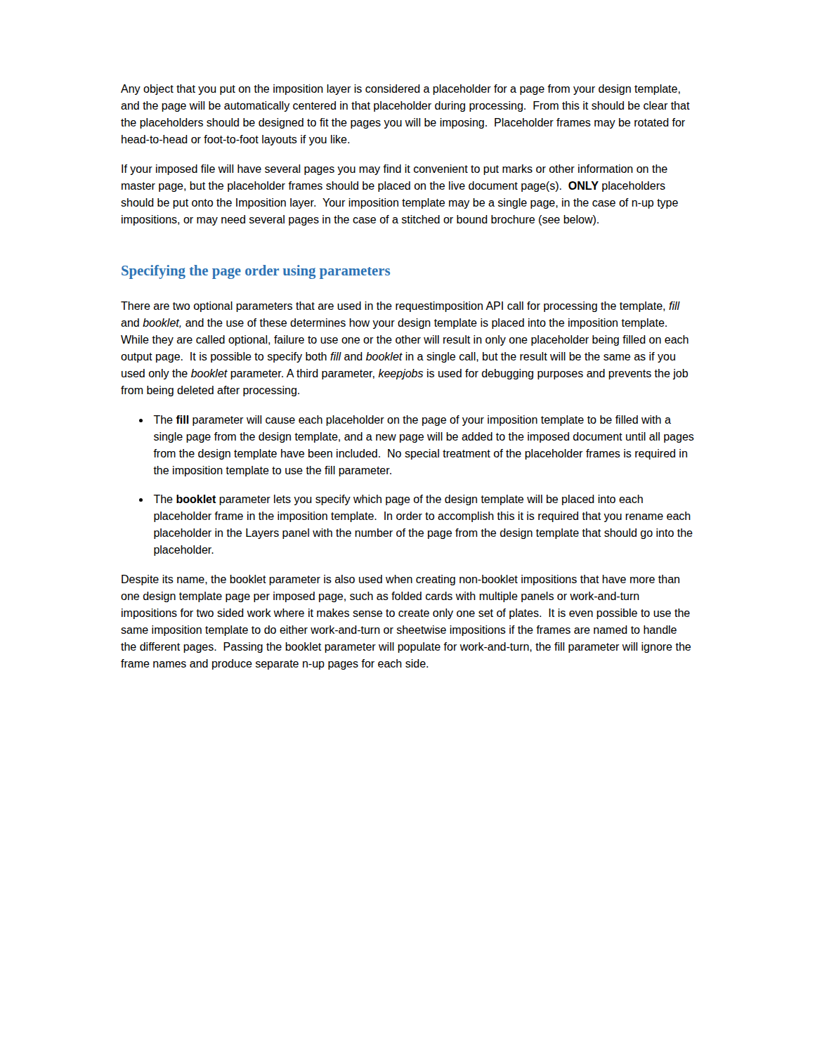Any object that you put on the imposition layer is considered a placeholder for a page from your design template, and the page will be automatically centered in that placeholder during processing. From this it should be clear that the placeholders should be designed to fit the pages you will be imposing. Placeholder frames may be rotated for head-to-head or foot-to-foot layouts if you like.
If your imposed file will have several pages you may find it convenient to put marks or other information on the master page, but the placeholder frames should be placed on the live document page(s). ONLY placeholders should be put onto the Imposition layer. Your imposition template may be a single page, in the case of n-up type impositions, or may need several pages in the case of a stitched or bound brochure (see below).
Specifying the page order using parameters
There are two optional parameters that are used in the requestimposition API call for processing the template, fill and booklet, and the use of these determines how your design template is placed into the imposition template. While they are called optional, failure to use one or the other will result in only one placeholder being filled on each output page. It is possible to specify both fill and booklet in a single call, but the result will be the same as if you used only the booklet parameter. A third parameter, keepjobs is used for debugging purposes and prevents the job from being deleted after processing.
The fill parameter will cause each placeholder on the page of your imposition template to be filled with a single page from the design template, and a new page will be added to the imposed document until all pages from the design template have been included. No special treatment of the placeholder frames is required in the imposition template to use the fill parameter.
The booklet parameter lets you specify which page of the design template will be placed into each placeholder frame in the imposition template. In order to accomplish this it is required that you rename each placeholder in the Layers panel with the number of the page from the design template that should go into the placeholder.
Despite its name, the booklet parameter is also used when creating non-booklet impositions that have more than one design template page per imposed page, such as folded cards with multiple panels or work-and-turn impositions for two sided work where it makes sense to create only one set of plates. It is even possible to use the same imposition template to do either work-and-turn or sheetwise impositions if the frames are named to handle the different pages. Passing the booklet parameter will populate for work-and-turn, the fill parameter will ignore the frame names and produce separate n-up pages for each side.